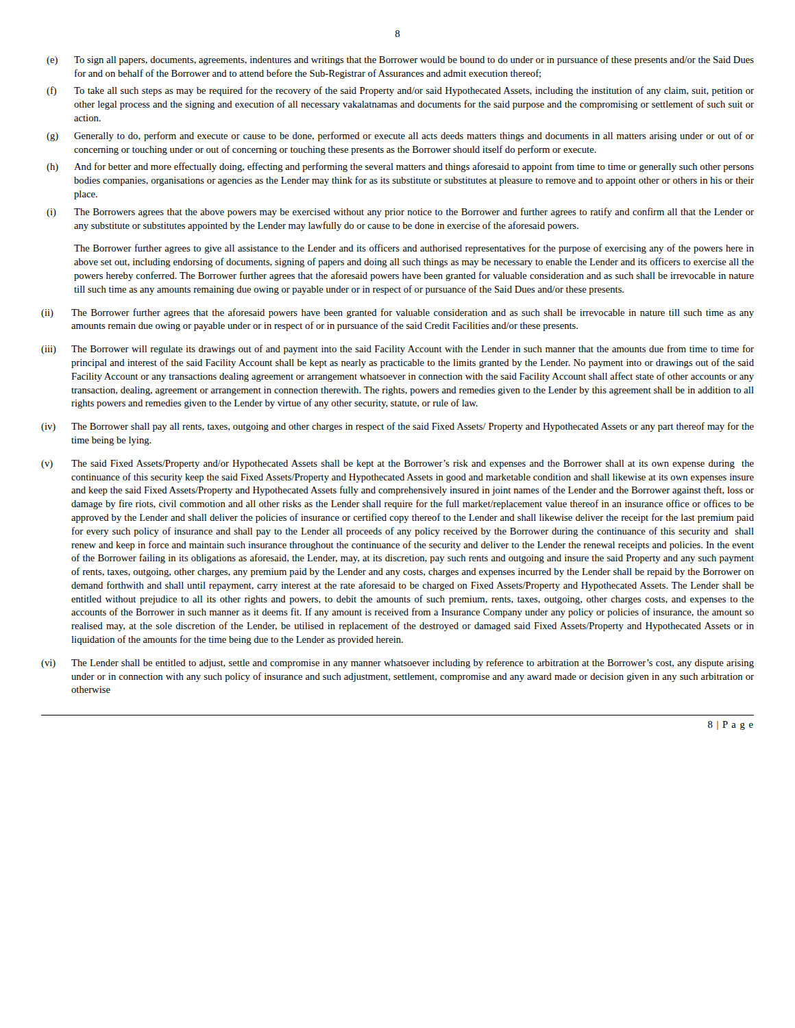8
(e) To sign all papers, documents, agreements, indentures and writings that the Borrower would be bound to do under or in pursuance of these presents and/or the Said Dues for and on behalf of the Borrower and to attend before the Sub-Registrar of Assurances and admit execution thereof;
(f) To take all such steps as may be required for the recovery of the said Property and/or said Hypothecated Assets, including the institution of any claim, suit, petition or other legal process and the signing and execution of all necessary vakalatnamas and documents for the said purpose and the compromising or settlement of such suit or action.
(g) Generally to do, perform and execute or cause to be done, performed or execute all acts deeds matters things and documents in all matters arising under or out of or concerning or touching under or out of concerning or touching these presents as the Borrower should itself do perform or execute.
(h) And for better and more effectually doing, effecting and performing the several matters and things aforesaid to appoint from time to time or generally such other persons bodies companies, organisations or agencies as the Lender may think for as its substitute or substitutes at pleasure to remove and to appoint other or others in his or their place.
(i) The Borrowers agrees that the above powers may be exercised without any prior notice to the Borrower and further agrees to ratify and confirm all that the Lender or any substitute or substitutes appointed by the Lender may lawfully do or cause to be done in exercise of the aforesaid powers.
The Borrower further agrees to give all assistance to the Lender and its officers and authorised representatives for the purpose of exercising any of the powers here in above set out, including endorsing of documents, signing of papers and doing all such things as may be necessary to enable the Lender and its officers to exercise all the powers hereby conferred. The Borrower further agrees that the aforesaid powers have been granted for valuable consideration and as such shall be irrevocable in nature till such time as any amounts remaining due owing or payable under or in respect of or pursuance of the Said Dues and/or these presents.
(ii) The Borrower further agrees that the aforesaid powers have been granted for valuable consideration and as such shall be irrevocable in nature till such time as any amounts remain due owing or payable under or in respect of or in pursuance of the said Credit Facilities and/or these presents.
(iii) The Borrower will regulate its drawings out of and payment into the said Facility Account with the Lender in such manner that the amounts due from time to time for principal and interest of the said Facility Account shall be kept as nearly as practicable to the limits granted by the Lender. No payment into or drawings out of the said Facility Account or any transactions dealing agreement or arrangement whatsoever in connection with the said Facility Account shall affect state of other accounts or any transaction, dealing, agreement or arrangement in connection therewith. The rights, powers and remedies given to the Lender by this agreement shall be in addition to all rights powers and remedies given to the Lender by virtue of any other security, statute, or rule of law.
(iv) The Borrower shall pay all rents, taxes, outgoing and other charges in respect of the said Fixed Assets/ Property and Hypothecated Assets or any part thereof may for the time being be lying.
(v) The said Fixed Assets/Property and/or Hypothecated Assets shall be kept at the Borrower’s risk and expenses and the Borrower shall at its own expense during the continuance of this security keep the said Fixed Assets/Property and Hypothecated Assets in good and marketable condition and shall likewise at its own expenses insure and keep the said Fixed Assets/Property and Hypothecated Assets fully and comprehensively insured in joint names of the Lender and the Borrower against theft, loss or damage by fire riots, civil commotion and all other risks as the Lender shall require for the full market/replacement value thereof in an insurance office or offices to be approved by the Lender and shall deliver the policies of insurance or certified copy thereof to the Lender and shall likewise deliver the receipt for the last premium paid for every such policy of insurance and shall pay to the Lender all proceeds of any policy received by the Borrower during the continuance of this security and shall renew and keep in force and maintain such insurance throughout the continuance of the security and deliver to the Lender the renewal receipts and policies. In the event of the Borrower failing in its obligations as aforesaid, the Lender, may, at its discretion, pay such rents and outgoing and insure the said Property and any such payment of rents, taxes, outgoing, other charges, any premium paid by the Lender and any costs, charges and expenses incurred by the Lender shall be repaid by the Borrower on demand forthwith and shall until repayment, carry interest at the rate aforesaid to be charged on Fixed Assets/Property and Hypothecated Assets. The Lender shall be entitled without prejudice to all its other rights and powers, to debit the amounts of such premium, rents, taxes, outgoing, other charges costs, and expenses to the accounts of the Borrower in such manner as it deems fit. If any amount is received from a Insurance Company under any policy or policies of insurance, the amount so realised may, at the sole discretion of the Lender, be utilised in replacement of the destroyed or damaged said Fixed Assets/Property and Hypothecated Assets or in liquidation of the amounts for the time being due to the Lender as provided herein.
(vi) The Lender shall be entitled to adjust, settle and compromise in any manner whatsoever including by reference to arbitration at the Borrower’s cost, any dispute arising under or in connection with any such policy of insurance and such adjustment, settlement, compromise and any award made or decision given in any such arbitration or otherwise
8 | P a g e